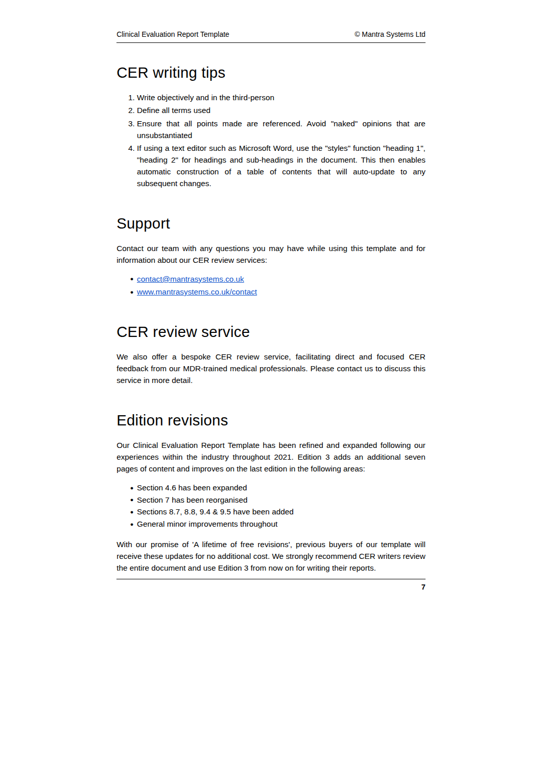Clinical Evaluation Report Template
© Mantra Systems Ltd
CER writing tips
Write objectively and in the third-person
Define all terms used
Ensure that all points made are referenced. Avoid "naked" opinions that are unsubstantiated
If using a text editor such as Microsoft Word, use the "styles" function "heading 1", "heading 2" for headings and sub-headings in the document. This then enables automatic construction of a table of contents that will auto-update to any subsequent changes.
Support
Contact our team with any questions you may have while using this template and for information about our CER review services:
contact@mantrasystems.co.uk
www.mantrasystems.co.uk/contact
CER review service
We also offer a bespoke CER review service, facilitating direct and focused CER feedback from our MDR-trained medical professionals. Please contact us to discuss this service in more detail.
Edition revisions
Our Clinical Evaluation Report Template has been refined and expanded following our experiences within the industry throughout 2021. Edition 3 adds an additional seven pages of content and improves on the last edition in the following areas:
Section 4.6 has been expanded
Section 7 has been reorganised
Sections 8.7, 8.8, 9.4 & 9.5 have been added
General minor improvements throughout
With our promise of 'A lifetime of free revisions', previous buyers of our template will receive these updates for no additional cost. We strongly recommend CER writers review the entire document and use Edition 3 from now on for writing their reports.
7